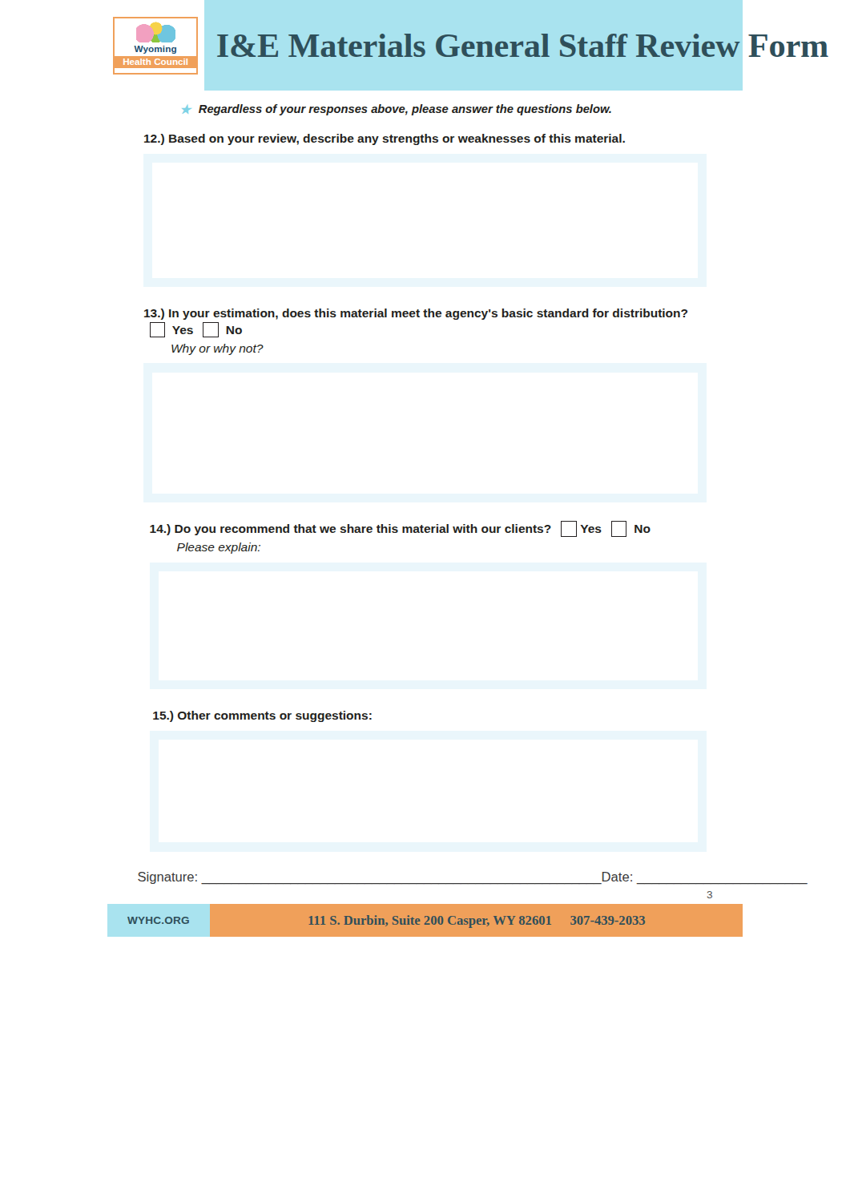Wyoming
Health Council
I&E Materials General Staff Review Form
★ Regardless of your responses above, please answer the questions below.
12.) Based on your review, describe any strengths or weaknesses of this material.
13.) In your estimation, does this material meet the agency's basic standard for distribution? Yes No Why or why not?
14.) Do you recommend that we share this material with our clients? Yes No Please explain:
15.) Other comments or suggestions:
Signature: ______________________________________________________
Date: _______________________
3
WYHC.ORG
111 S. Durbin, Suite 200 Casper, WY 82601 307-439-2033